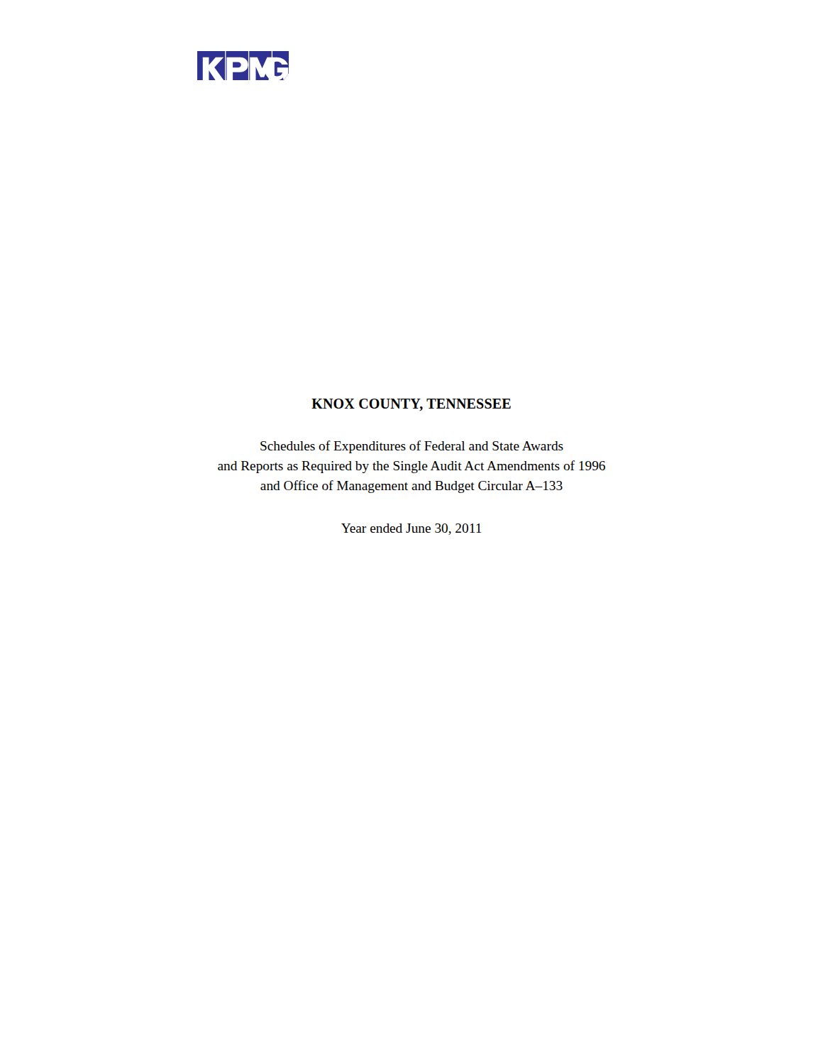KNOX COUNTY, TENNESSEE
Schedules of Expenditures of Federal and State Awards and Reports as Required by the Single Audit Act Amendments of 1996 and Office of Management and Budget Circular A–133
Year ended June 30, 2011